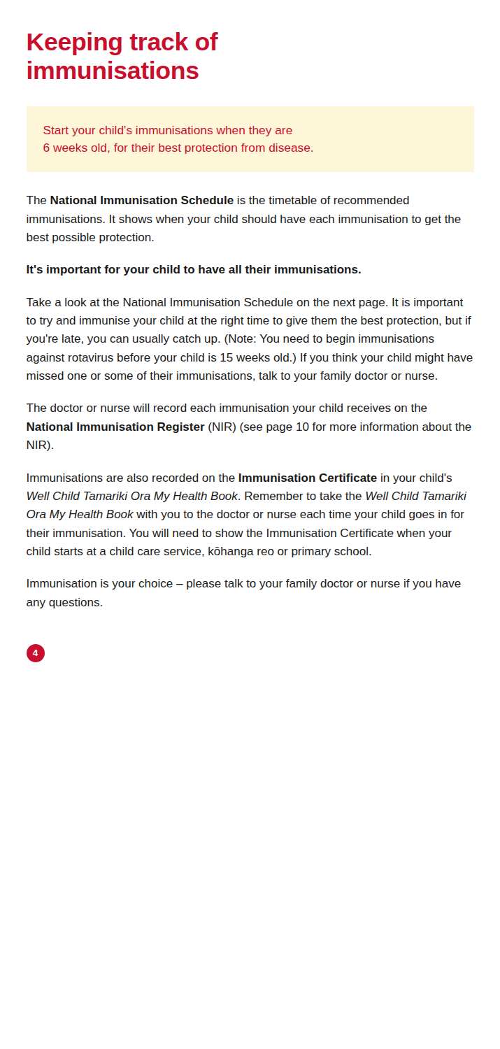Keeping track of
immunisations
Start your child's immunisations when they are
6 weeks old, for their best protection from disease.
The National Immunisation Schedule is the timetable of recommended immunisations. It shows when your child should have each immunisation to get the best possible protection.
It's important for your child to have all their immunisations.
Take a look at the National Immunisation Schedule on the next page. It is important to try and immunise your child at the right time to give them the best protection, but if you're late, you can usually catch up. (Note: You need to begin immunisations against rotavirus before your child is 15 weeks old.) If you think your child might have missed one or some of their immunisations, talk to your family doctor or nurse.
The doctor or nurse will record each immunisation your child receives on the National Immunisation Register (NIR) (see page 10 for more information about the NIR).
Immunisations are also recorded on the Immunisation Certificate in your child's Well Child Tamariki Ora My Health Book. Remember to take the Well Child Tamariki Ora My Health Book with you to the doctor or nurse each time your child goes in for their immunisation. You will need to show the Immunisation Certificate when your child starts at a child care service, kōhanga reo or primary school.
Immunisation is your choice – please talk to your family doctor or nurse if you have any questions.
4